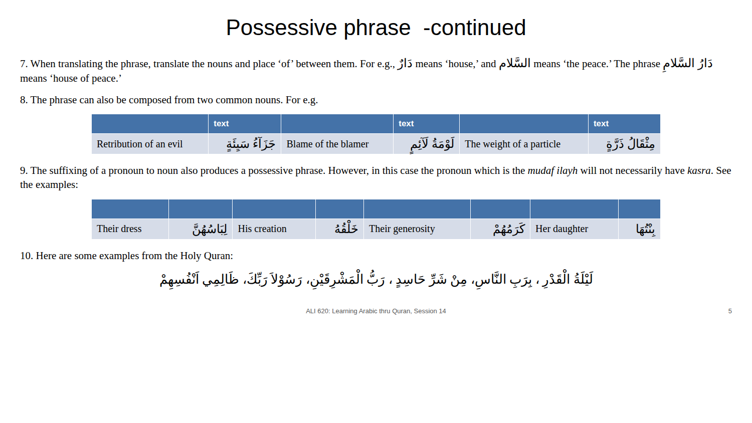Possessive phrase -continued
7. When translating the phrase, translate the nouns and place ‘of’ between them. For e.g., دَارٌ means ‘house,’ and السَّلام means ‘the peace.’ The phrase دَارُ السَّلامِ means ‘house of peace.’
8. The phrase can also be composed from two common nouns. For e.g.
| | text | | text | | text |
| --- | --- | --- | --- | --- | --- |
| Retribution of an evil | جَزَآءُ سَيِئَةٍ | Blame of the blamer | لَوْمَةُ لَآئِمٍ | The weight of a particle | مِثْقَالُ ذَرَّةٍ |
9. The suffixing of a pronoun to noun also produces a possessive phrase. However, in this case the pronoun which is the mudaf ilayh will not necessarily have kasra. See the examples:
| Their dress | لِبَاسُهُنَّ | His creation | خَلْقُهُ | Their generosity | كَرَمُهُمْ | Her daughter | بِنْتُهَا |
10. Here are some examples from the Holy Quran:
لَيْلَةُ الْقَدْرِ ، بِرَبِ النَّاسِ، مِنْ شَرِّ حَاسِدٍ ، رَبُّ الْمَشْرِقَيْنِ، رَسُوْلاَ رَبِّكَ، ظَالِمِي اَنْفُسِهِمْ
ALI 620: Learning Arabic thru Quran, Session 14
5